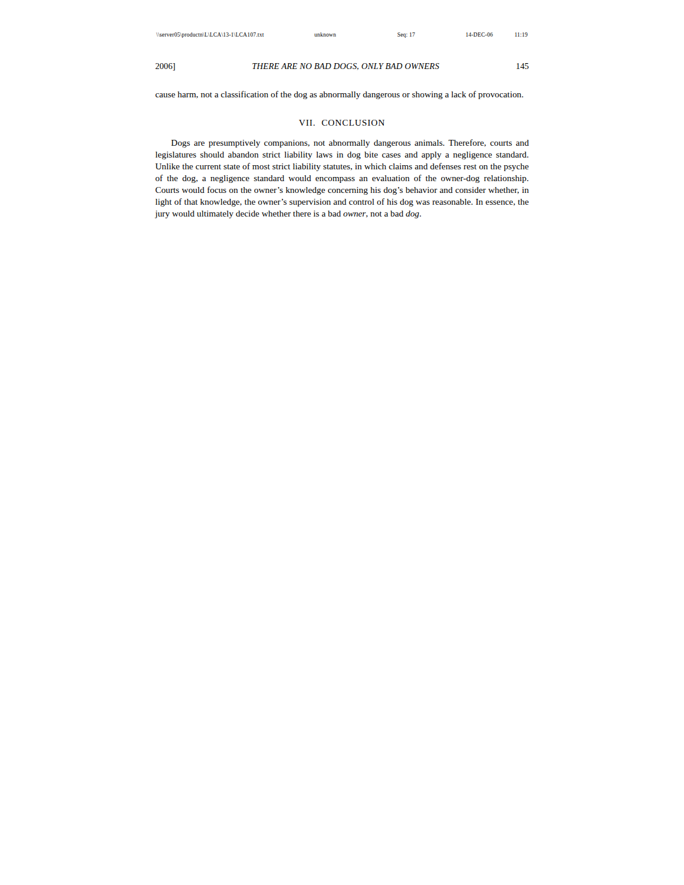\\server05\productn\L\LCA\13-1\LCA107.txt unknown Seq: 17 14-DEC-0611:19
2006] THERE ARE NO BAD DOGS, ONLY BAD OWNERS 145
cause harm, not a classification of the dog as abnormally dangerous or showing a lack of provocation.
VII. CONCLUSION
Dogs are presumptively companions, not abnormally dangerous animals. Therefore, courts and legislatures should abandon strict liability laws in dog bite cases and apply a negligence standard. Unlike the current state of most strict liability statutes, in which claims and defenses rest on the psyche of the dog, a negligence standard would encompass an evaluation of the owner-dog relationship. Courts would focus on the owner’s knowledge concerning his dog’s behavior and consider whether, in light of that knowledge, the owner’s supervision and control of his dog was reasonable. In essence, the jury would ultimately decide whether there is a bad owner, not a bad dog.